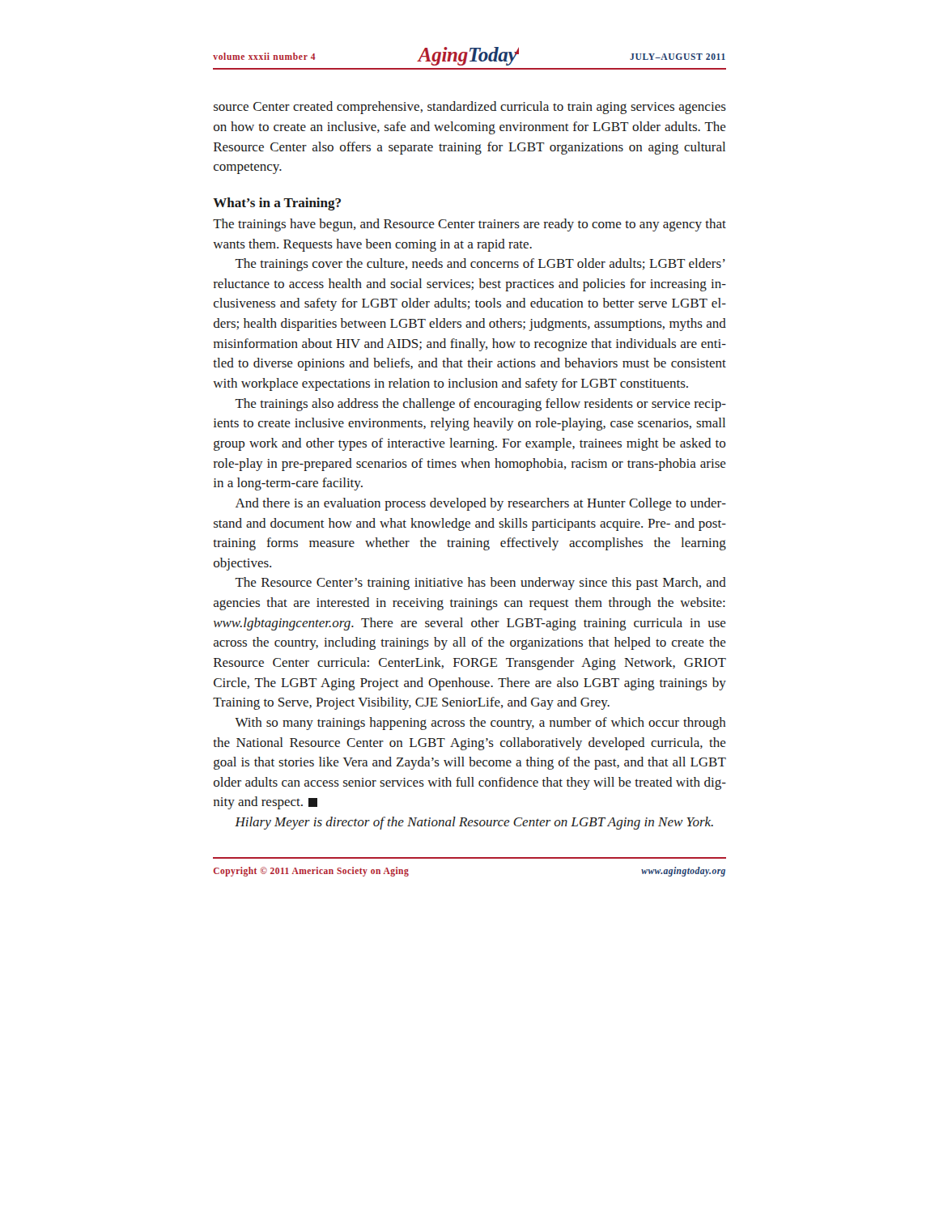volume xxxii number 4
Aging Today
JULY–AUGUST 2011
source Center created comprehensive, standardized curricula to train aging services agencies on how to create an inclusive, safe and welcoming environment for LGBT older adults. The Resource Center also offers a separate training for LGBT organizations on aging cultural competency.
What’s in a Training?
The trainings have begun, and Resource Center trainers are ready to come to any agency that wants them. Requests have been coming in at a rapid rate.
The trainings cover the culture, needs and concerns of LGBT older adults; LGBT elders’ reluctance to access health and social services; best practices and policies for increasing inclusiveness and safety for LGBT older adults; tools and education to better serve LGBT elders; health disparities between LGBT elders and others; judgments, assumptions, myths and misinformation about HIV and AIDS; and finally, how to recognize that individuals are entitled to diverse opinions and beliefs, and that their actions and behaviors must be consistent with workplace expectations in relation to inclusion and safety for LGBT constituents.
The trainings also address the challenge of encouraging fellow residents or service recipients to create inclusive environments, relying heavily on role-playing, case scenarios, small group work and other types of interactive learning. For example, trainees might be asked to role-play in pre-prepared scenarios of times when homophobia, racism or trans-phobia arise in a long-term-care facility.
And there is an evaluation process developed by researchers at Hunter College to understand and document how and what knowledge and skills participants acquire. Pre- and post-training forms measure whether the training effectively accomplishes the learning objectives.
The Resource Center’s training initiative has been underway since this past March, and agencies that are interested in receiving trainings can request them through the website: www.lgbtagingcenter.org. There are several other LGBT-aging training curricula in use across the country, including trainings by all of the organizations that helped to create the Resource Center curricula: CenterLink, FORGE Transgender Aging Network, GRIOT Circle, The LGBT Aging Project and Openhouse. There are also LGBT aging trainings by Training to Serve, Project Visibility, CJE SeniorLife, and Gay and Grey.
With so many trainings happening across the country, a number of which occur through the National Resource Center on LGBT Aging’s collaboratively developed curricula, the goal is that stories like Vera and Zayda’s will become a thing of the past, and that all LGBT older adults can access senior services with full confidence that they will be treated with dignity and respect.
Hilary Meyer is director of the National Resource Center on LGBT Aging in New York.
Copyright © 2011 American Society on Aging
www.agingtoday.org